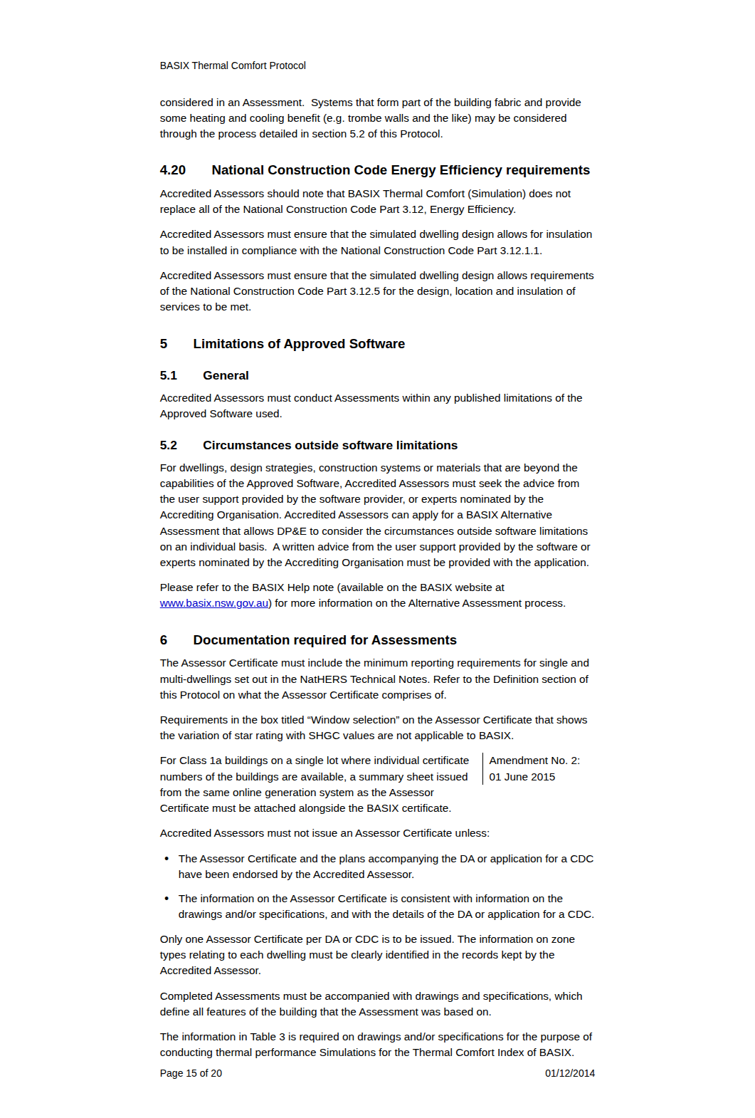BASIX Thermal Comfort Protocol
considered in an Assessment. Systems that form part of the building fabric and provide some heating and cooling benefit (e.g. trombe walls and the like) may be considered through the process detailed in section 5.2 of this Protocol.
4.20 National Construction Code Energy Efficiency requirements
Accredited Assessors should note that BASIX Thermal Comfort (Simulation) does not replace all of the National Construction Code Part 3.12, Energy Efficiency.
Accredited Assessors must ensure that the simulated dwelling design allows for insulation to be installed in compliance with the National Construction Code Part 3.12.1.1.
Accredited Assessors must ensure that the simulated dwelling design allows requirements of the National Construction Code Part 3.12.5 for the design, location and insulation of services to be met.
5 Limitations of Approved Software
5.1 General
Accredited Assessors must conduct Assessments within any published limitations of the Approved Software used.
5.2 Circumstances outside software limitations
For dwellings, design strategies, construction systems or materials that are beyond the capabilities of the Approved Software, Accredited Assessors must seek the advice from the user support provided by the software provider, or experts nominated by the Accrediting Organisation. Accredited Assessors can apply for a BASIX Alternative Assessment that allows DP&E to consider the circumstances outside software limitations on an individual basis. A written advice from the user support provided by the software or experts nominated by the Accrediting Organisation must be provided with the application.
Please refer to the BASIX Help note (available on the BASIX website at www.basix.nsw.gov.au) for more information on the Alternative Assessment process.
6 Documentation required for Assessments
The Assessor Certificate must include the minimum reporting requirements for single and multi-dwellings set out in the NatHERS Technical Notes. Refer to the Definition section of this Protocol on what the Assessor Certificate comprises of.
Requirements in the box titled “Window selection” on the Assessor Certificate that shows the variation of star rating with SHGC values are not applicable to BASIX.
For Class 1a buildings on a single lot where individual certificate numbers of the buildings are available, a summary sheet issued from the same online generation system as the Assessor Certificate must be attached alongside the BASIX certificate.
Amendment No. 2:
01 June 2015
Accredited Assessors must not issue an Assessor Certificate unless:
The Assessor Certificate and the plans accompanying the DA or application for a CDC have been endorsed by the Accredited Assessor.
The information on the Assessor Certificate is consistent with information on the drawings and/or specifications, and with the details of the DA or application for a CDC.
Only one Assessor Certificate per DA or CDC is to be issued. The information on zone types relating to each dwelling must be clearly identified in the records kept by the Accredited Assessor.
Completed Assessments must be accompanied with drawings and specifications, which define all features of the building that the Assessment was based on.
The information in Table 3 is required on drawings and/or specifications for the purpose of conducting thermal performance Simulations for the Thermal Comfort Index of BASIX.
Page 15 of 20 01/12/2014